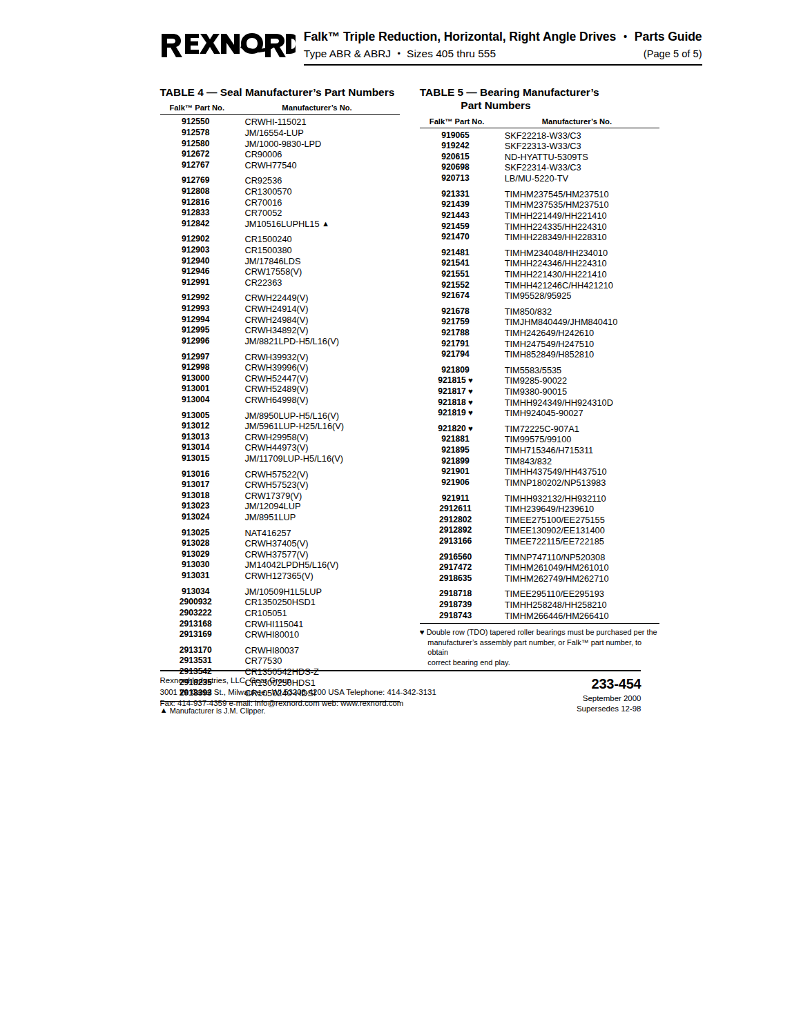Falk™ Triple Reduction, Horizontal, Right Angle Drives • Parts Guide
Type ABR & ABRJ • Sizes 405 thru 555 (Page 5 of 5)
TABLE 4 — Seal Manufacturer’s Part Numbers
| Falk™ Part No. | Manufacturer’s No. |
| --- | --- |
| 912550 | CRWHI-115021 |
| 912578 | JM/16554-LUP |
| 912580 | JM/1000-9830-LPD |
| 912672 | CR90006 |
| 912767 | CRWH77540 |
| 912769 | CR92536 |
| 912808 | CR1300570 |
| 912816 | CR70016 |
| 912833 | CR70052 |
| 912842 | JM10516LUPHL15 ▲ |
| 912902 | CR1500240 |
| 912903 | CR1500380 |
| 912940 | JM/17846LDS |
| 912946 | CRW17558(V) |
| 912991 | CR22363 |
| 912992 | CRWH22449(V) |
| 912993 | CRWH24914(V) |
| 912994 | CRWH24984(V) |
| 912995 | CRWH34892(V) |
| 912996 | JM/8821LPD-H5/L16(V) |
| 912997 | CRWH39932(V) |
| 912998 | CRWH39996(V) |
| 913000 | CRWH52447(V) |
| 913001 | CRWH52489(V) |
| 913004 | CRWH64998(V) |
| 913005 | JM/8950LUP-H5/L16(V) |
| 913012 | JM/5961LUP-H25/L16(V) |
| 913013 | CRWH29958(V) |
| 913014 | CRWH44973(V) |
| 913015 | JM/11709LUP-H5/L16(V) |
| 913016 | CRWH57522(V) |
| 913017 | CRWH57523(V) |
| 913018 | CRW17379(V) |
| 913023 | JM/12094LUP |
| 913024 | JM/8951LUP |
| 913025 | NAT416257 |
| 913028 | CRWH37405(V) |
| 913029 | CRWH37577(V) |
| 913030 | JM14042LPDH5/L16(V) |
| 913031 | CRWH127365(V) |
| 913034 | JM/10509H1L5LUP |
| 2900932 | CR1350250HSD1 |
| 2903222 | CR105051 |
| 2913168 | CRWHI115041 |
| 2913169 | CRWHI80010 |
| 2913170 | CRWHI80037 |
| 2913531 | CR77530 |
| 2913542 | CR1350542HDS-Z |
| 2918235 | CR1300250HDS1 |
| 2918393 | CR1050240-HDSI |
▲ Manufacturer is J.M. Clipper.
TABLE 5 — Bearing Manufacturer’sPart Numbers
| Falk™ Part No. | Manufacturer’s No. |
| --- | --- |
| 919065 | SKF22218-W33/C3 |
| 919242 | SKF22313-W33/C3 |
| 920615 | ND-HYATTU-5309TS |
| 920698 | SKF22314-W33/C3 |
| 920713 | LB/MU-5220-TV |
| 921331 | TIMHM237545/HM237510 |
| 921439 | TIMHM237535/HM237510 |
| 921443 | TIMHH221449/HH221410 |
| 921459 | TIMHH224335/HH224310 |
| 921470 | TIMHH228349/HH228310 |
| 921481 | TIMHM234048/HH234010 |
| 921541 | TIMHH224346/HH224310 |
| 921551 | TIMHH221430/HH221410 |
| 921552 | TIMHH421246C/HH421210 |
| 921674 | TIM95528/95925 |
| 921678 | TIM850/832 |
| 921759 | TIMJHM840449/JHM840410 |
| 921788 | TIMH242649/H242610 |
| 921791 | TIMH247549/H247510 |
| 921794 | TIMH852849/H852810 |
| 921809 | TIM5583/5535 |
| 921815 ♥ | TIM9285-90022 |
| 921817 ♥ | TIM9380-90015 |
| 921818 ♥ | TIMHH924349/HH924310D |
| 921819 ♥ | TIMH924045-90027 |
| 921820 ♥ | TIM72225C-907A1 |
| 921881 | TIM99575/99100 |
| 921895 | TIMH715346/H715311 |
| 921899 | TIM843/832 |
| 921901 | TIMHH437549/HH437510 |
| 921906 | TIMNP180202/NP513983 |
| 921911 | TIMHH932132/HH932110 |
| 2912611 | TIMH239649/H239610 |
| 2912802 | TIMEE275100/EE275155 |
| 2912892 | TIMEE130902/EE131400 |
| 2913166 | TIMEE722115/EE722185 |
| 2916560 | TIMNP747110/NP520308 |
| 2917472 | TIMHM261049/HM261010 |
| 2918635 | TIMHM262749/HM262710 |
| 2918718 | TIMEE295110/EE295193 |
| 2918739 | TIMHH258248/HH258210 |
| 2918743 | TIMHM266446/HM266410 |
♥ Double row (TDO) tapered roller bearings must be purchased per the manufacturer’s assembly part number, or Falk™ part number, to obtain correct bearing end play.
Rexnord Industries, LLC, Gear Group
3001 W. Canal St., Milwaukee, WI 53208-4200 USA Telephone: 414-342-3131
Fax: 414-937-4359 e-mail: info@rexnord.com web: www.rexnord.com
233-454
September 2000
Supersedes 12-98